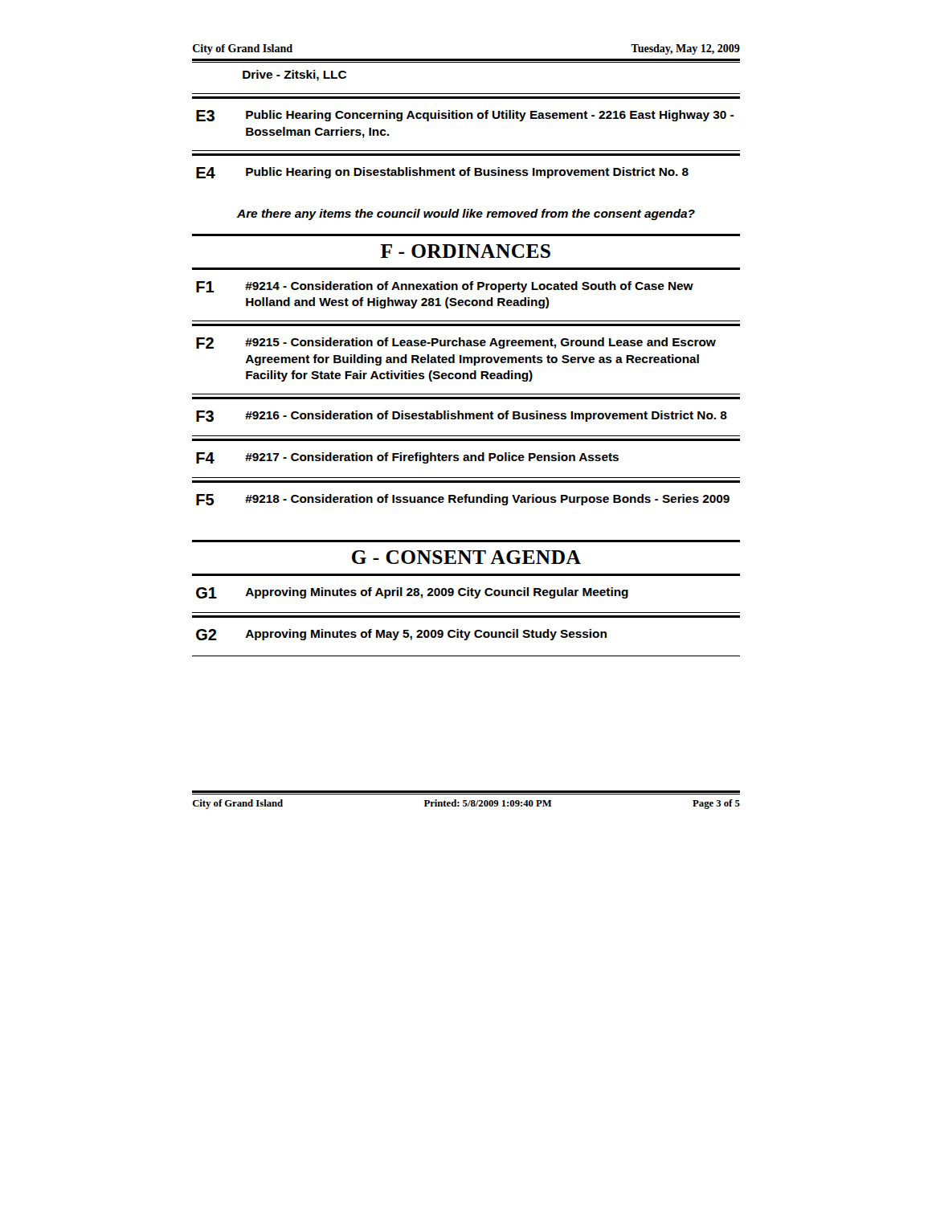City of Grand Island
Tuesday, May 12, 2009
Drive - Zitski, LLC
E3
Public Hearing Concerning Acquisition of Utility Easement - 2216 East Highway 30 - Bosselman Carriers, Inc.
E4
Public Hearing on Disestablishment of Business Improvement District No. 8
Are there any items the council would like removed from the consent agenda?
F - ORDINANCES
F1
#9214 - Consideration of Annexation of Property Located South of Case New Holland and West of Highway 281 (Second Reading)
F2
#9215 - Consideration of Lease-Purchase Agreement, Ground Lease and Escrow Agreement for Building and Related Improvements to Serve as a Recreational Facility for State Fair Activities (Second Reading)
F3
#9216 - Consideration of Disestablishment of Business Improvement District No. 8
F4
#9217 - Consideration of Firefighters and Police Pension Assets
F5
#9218 - Consideration of Issuance Refunding Various Purpose Bonds - Series 2009
G - CONSENT AGENDA
G1
Approving Minutes of April 28, 2009 City Council Regular Meeting
G2
Approving Minutes of May 5, 2009 City Council Study Session
City of Grand Island
Printed: 5/8/2009 1:09:40 PM
Page 3 of 5